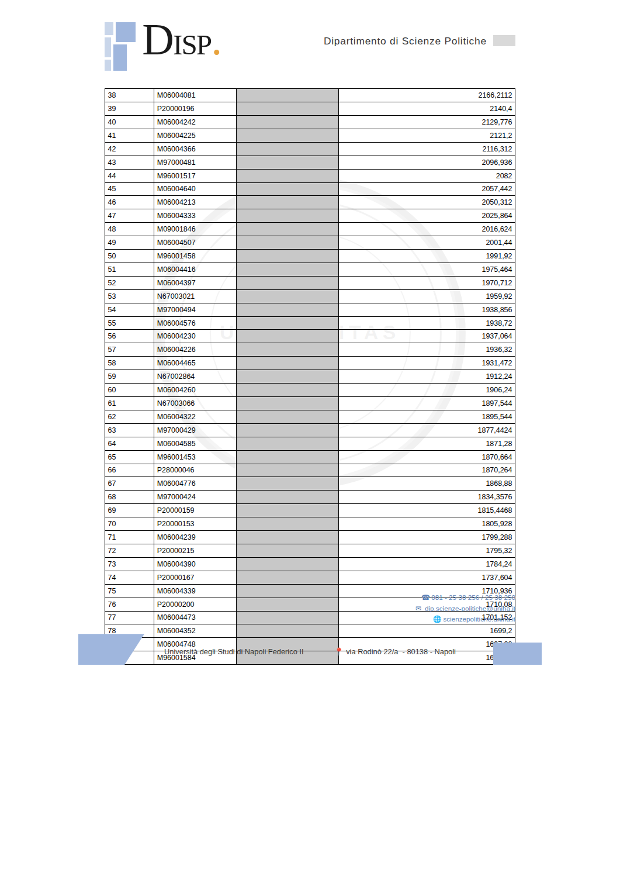UNIVERSITAS
DISP.
Dipartimento di Scienze Politiche
| 38 | M06004081 | | 2166,2112 |
| 39 | P20000196 | | 2140,4 |
| 40 | M06004242 | | 2129,776 |
| 41 | M06004225 | | 2121,2 |
| 42 | M06004366 | | 2116,312 |
| 43 | M97000481 | | 2096,936 |
| 44 | M96001517 | | 2082 |
| 45 | M06004640 | | 2057,442 |
| 46 | M06004213 | | 2050,312 |
| 47 | M06004333 | | 2025,864 |
| 48 | M09001846 | | 2016,624 |
| 49 | M06004507 | | 2001,44 |
| 50 | M96001458 | | 1991,92 |
| 51 | M06004416 | | 1975,464 |
| 52 | M06004397 | | 1970,712 |
| 53 | N67003021 | | 1959,92 |
| 54 | M97000494 | | 1938,856 |
| 55 | M06004576 | | 1938,72 |
| 56 | M06004230 | | 1937,064 |
| 57 | M06004226 | | 1936,32 |
| 58 | M06004465 | | 1931,472 |
| 59 | N67002864 | | 1912,24 |
| 60 | M06004260 | | 1906,24 |
| 61 | N67003066 | | 1897,544 |
| 62 | M06004322 | | 1895,544 |
| 63 | M97000429 | | 1877,4424 |
| 64 | M06004585 | | 1871,28 |
| 65 | M96001453 | | 1870,664 |
| 66 | P28000046 | | 1870,264 |
| 67 | M06004776 | | 1868,88 |
| 68 | M97000424 | | 1834,3576 |
| 69 | P20000159 | | 1815,4468 |
| 70 | P20000153 | | 1805,928 |
| 71 | M06004239 | | 1799,288 |
| 72 | P20000215 | | 1795,32 |
| 73 | M06004390 | | 1784,24 |
| 74 | P20000167 | | 1737,604 |
| 75 | M06004339 | | 1710,936 |
| 76 | P20000200 | | 1710,08 |
| 77 | M06004473 | | 1701,152 |
| 78 | M06004352 | | 1699,2 |
| 79 | M06004748 | | 1697,28 |
| 80 | M96001584 | | 1694,22 |
☎081 - 25 38 256 / 25 38 250
✉dip.scienze-politiche@unina.it
🌐scienzepolitiche.unina.it
Università degli Studi di Napoli Federico II
📍via Rodinò 22/a - 80138 - Napoli